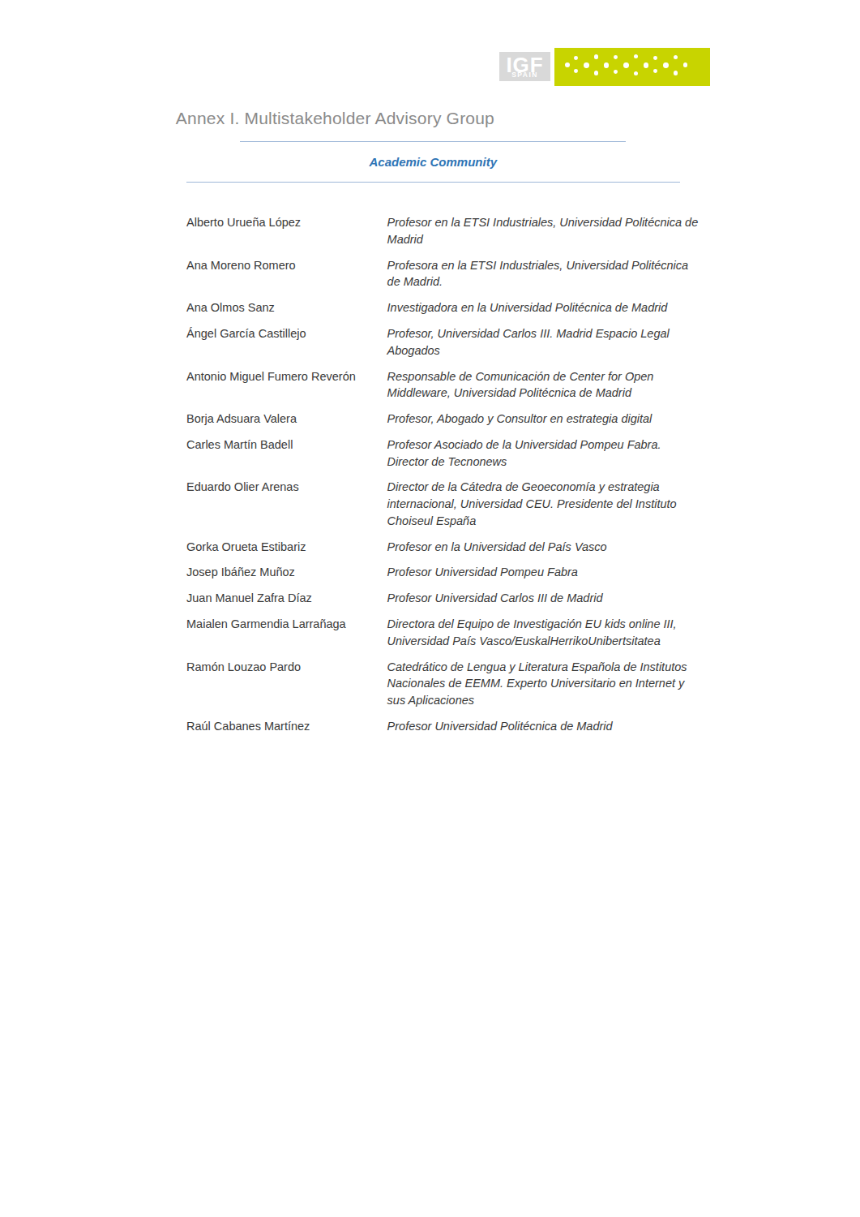IGF SPAIN
Annex I. Multistakeholder Advisory Group
Academic Community
| Alberto Urueña López | Profesor en la ETSI Industriales, Universidad Politécnica de Madrid |
| Ana Moreno Romero | Profesora en la ETSI Industriales, Universidad Politécnica de Madrid. |
| Ana Olmos Sanz | Investigadora en la Universidad Politécnica de Madrid |
| Ángel García Castillejo | Profesor, Universidad Carlos III. Madrid Espacio Legal Abogados |
| Antonio Miguel Fumero Reverón | Responsable de Comunicación de Center for Open Middleware, Universidad Politécnica de Madrid |
| Borja Adsuara Valera | Profesor, Abogado y Consultor en estrategia digital |
| Carles Martín Badell | Profesor Asociado de la Universidad Pompeu Fabra. Director de Tecnonews |
| Eduardo Olier Arenas | Director de la Cátedra de Geoeconomía y estrategia internacional, Universidad CEU. Presidente del Instituto Choiseul España |
| Gorka Orueta Estibariz | Profesor en la Universidad del País Vasco |
| Josep Ibáñez Muñoz | Profesor Universidad Pompeu Fabra |
| Juan Manuel Zafra Díaz | Profesor Universidad Carlos III de Madrid |
| Maialen Garmendia Larrañaga | Directora del Equipo de Investigación EU kids online III, Universidad País Vasco/EuskalHerrikoUnibertsitatea |
| Ramón Louzao Pardo | Catedrático de Lengua y Literatura Española de Institutos Nacionales de EEMM. Experto Universitario en Internet y sus Aplicaciones |
| Raúl Cabanes Martínez | Profesor Universidad Politécnica de Madrid |